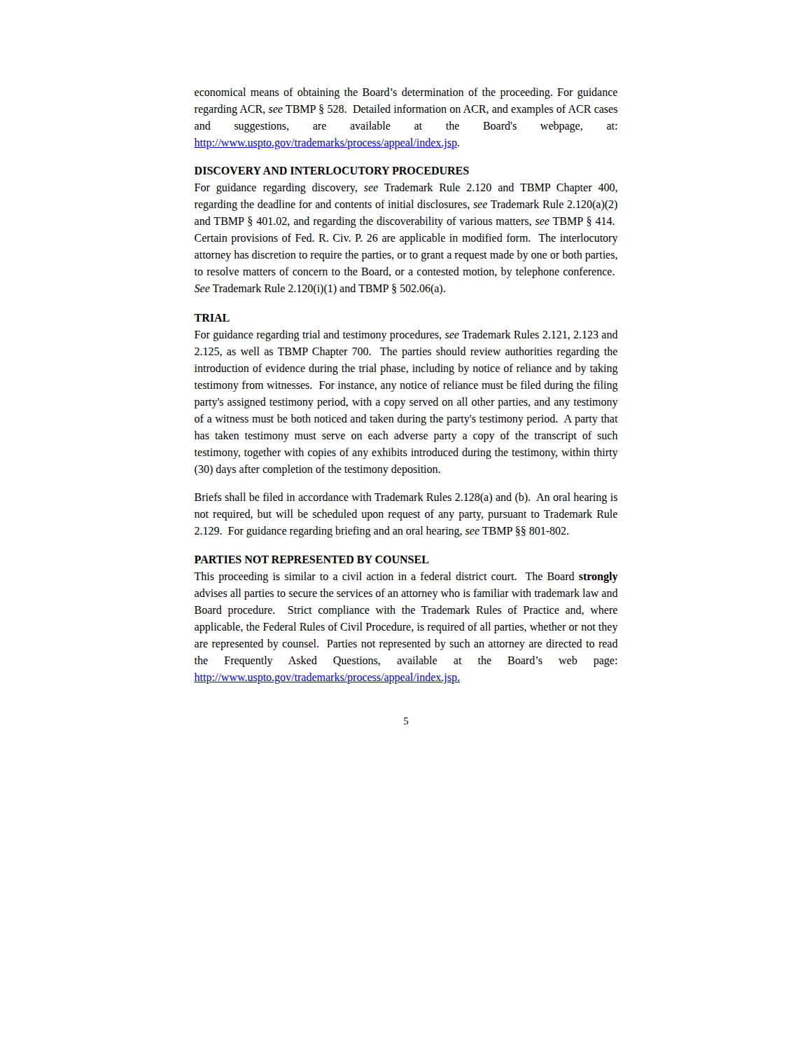economical means of obtaining the Board’s determination of the proceeding. For guidance regarding ACR, see TBMP § 528. Detailed information on ACR, and examples of ACR cases and suggestions, are available at the Board's webpage, at: http://www.uspto.gov/trademarks/process/appeal/index.jsp.
Discovery and Interlocutory Procedures
For guidance regarding discovery, see Trademark Rule 2.120 and TBMP Chapter 400, regarding the deadline for and contents of initial disclosures, see Trademark Rule 2.120(a)(2) and TBMP § 401.02, and regarding the discoverability of various matters, see TBMP § 414. Certain provisions of Fed. R. Civ. P. 26 are applicable in modified form. The interlocutory attorney has discretion to require the parties, or to grant a request made by one or both parties, to resolve matters of concern to the Board, or a contested motion, by telephone conference. See Trademark Rule 2.120(i)(1) and TBMP § 502.06(a).
Trial
For guidance regarding trial and testimony procedures, see Trademark Rules 2.121, 2.123 and 2.125, as well as TBMP Chapter 700. The parties should review authorities regarding the introduction of evidence during the trial phase, including by notice of reliance and by taking testimony from witnesses. For instance, any notice of reliance must be filed during the filing party's assigned testimony period, with a copy served on all other parties, and any testimony of a witness must be both noticed and taken during the party's testimony period. A party that has taken testimony must serve on each adverse party a copy of the transcript of such testimony, together with copies of any exhibits introduced during the testimony, within thirty (30) days after completion of the testimony deposition.
Briefs shall be filed in accordance with Trademark Rules 2.128(a) and (b). An oral hearing is not required, but will be scheduled upon request of any party, pursuant to Trademark Rule 2.129. For guidance regarding briefing and an oral hearing, see TBMP §§ 801-802.
Parties Not Represented by Counsel
This proceeding is similar to a civil action in a federal district court. The Board strongly advises all parties to secure the services of an attorney who is familiar with trademark law and Board procedure. Strict compliance with the Trademark Rules of Practice and, where applicable, the Federal Rules of Civil Procedure, is required of all parties, whether or not they are represented by counsel. Parties not represented by such an attorney are directed to read the Frequently Asked Questions, available at the Board’s web page: http://www.uspto.gov/trademarks/process/appeal/index.jsp.
5